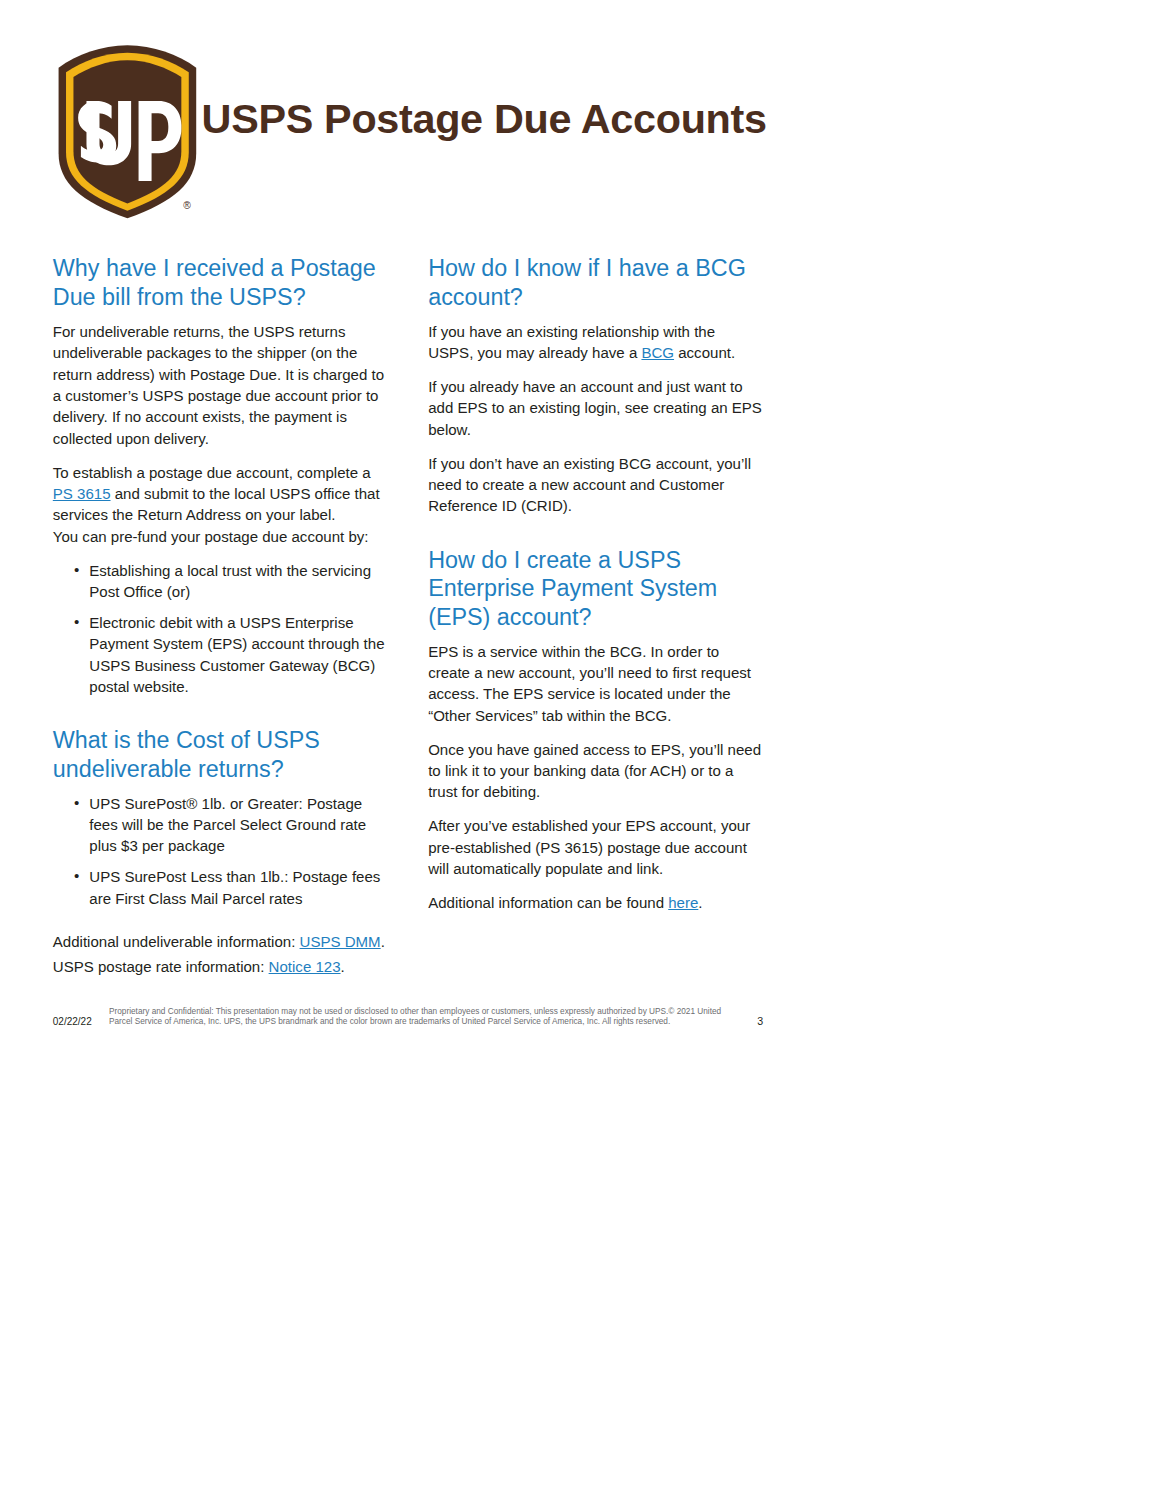®
USPS Postage Due Accounts
Why have I received a Postage Due bill from the USPS?
For undeliverable returns, the USPS returns undeliverable packages to the shipper (on the return address) with Postage Due. It is charged to a customer’s USPS postage due account prior to delivery. If no account exists, the payment is collected upon delivery.
To establish a postage due account, complete a PS 3615 and submit to the local USPS office that services the Return Address on your label.
You can pre-fund your postage due account by:
Establishing a local trust with the servicing Post Office (or)
Electronic debit with a USPS Enterprise Payment System (EPS) account through the USPS Business Customer Gateway (BCG) postal website.
What is the Cost of USPS undeliverable returns?
UPS SurePost® 1lb. or Greater: Postage fees will be the Parcel Select Ground rate plus $3 per package
UPS SurePost Less than 1lb.: Postage fees are First Class Mail Parcel rates
Additional undeliverable information: USPS DMM.
USPS postage rate information: Notice 123.
How do I know if I have a BCG account?
If you have an existing relationship with the USPS, you may already have a BCG account.
If you already have an account and just want to add EPS to an existing login, see creating an EPS below.
If you don’t have an existing BCG account, you’ll need to create a new account and Customer Reference ID (CRID).
How do I create a USPS Enterprise Payment System (EPS) account?
EPS is a service within the BCG. In order to create a new account, you’ll need to first request access. The EPS service is located under the “Other Services” tab within the BCG.
Once you have gained access to EPS, you’ll need to link it to your banking data (for ACH) or to a trust for debiting.
After you’ve established your EPS account, your pre-established (PS 3615) postage due account will automatically populate and link.
Additional information can be found here.
02/22/22
Proprietary and Confidential: This presentation may not be used or disclosed to other than employees or customers, unless expressly authorized by UPS.© 2021 United Parcel Service of America, Inc. UPS, the UPS brandmark and the color brown are trademarks of United Parcel Service of America, Inc. All rights reserved.
3